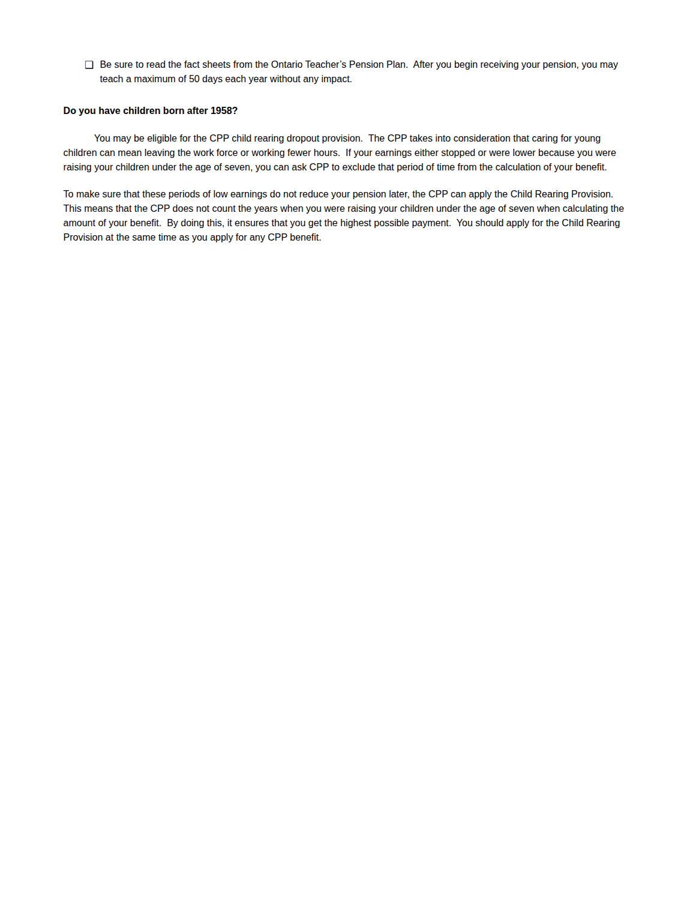Be sure to read the fact sheets from the Ontario Teacher’s Pension Plan. After you begin receiving your pension, you may teach a maximum of 50 days each year without any impact.
Do you have children born after 1958?
You may be eligible for the CPP child rearing dropout provision. The CPP takes into consideration that caring for young children can mean leaving the work force or working fewer hours. If your earnings either stopped or were lower because you were raising your children under the age of seven, you can ask CPP to exclude that period of time from the calculation of your benefit.
To make sure that these periods of low earnings do not reduce your pension later, the CPP can apply the Child Rearing Provision. This means that the CPP does not count the years when you were raising your children under the age of seven when calculating the amount of your benefit. By doing this, it ensures that you get the highest possible payment. You should apply for the Child Rearing Provision at the same time as you apply for any CPP benefit.